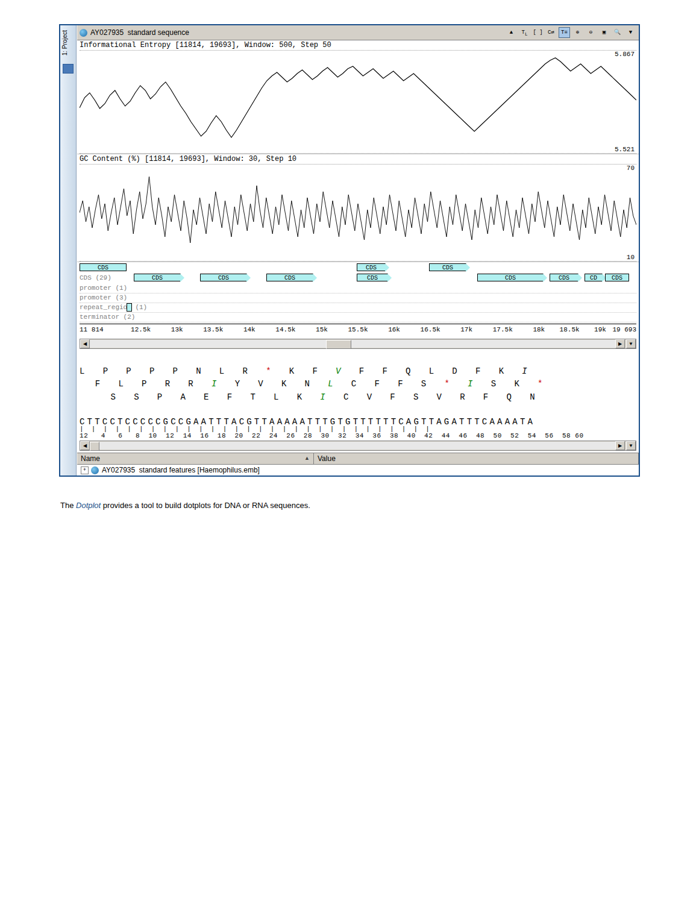1: Project
AY027935 standard sequence
▲
TL
[ ]
C⇄
T≡
⊕
⊖
▣
🔍
▼
Informational Entropy [11814, 19693], Window: 500, Step 50
5.867 5.521
GC Content (%) [11814, 19693], Window: 30, Step 10
70 10
CDS
CDS
CDS
CDS (29)
CDS
CDS
CDS
CDS
CDS
CDS
CD
CDS
promoter (1)
promoter (3)
repeat_region (1)
terminator (2)
11 814 12.5k 13k 13.5k 14k 14.5k 15k 15.5k 16k 16.5k 17k 17.5k 18k 18.5k 19k 19 693
◀
▶
▼
L P P P P N L R * K F V F F Q L D F K I F L P R R I Y V K N L C F F S * I S K * S S P A E F T L K I C V F S V R F Q N
CTTCCTCCCCCGCCGAATTTACGTTAAAAATTTGTGTTTTTTCAGTTAGATTTCAAAATA
| | | | | | | | | | | | | | | | | | | | | | | | | | | | | |
12 4 6 8 10 12 14 16 18 20 22 24 26 28 30 32 34 36 38 40 42 44 46 48 50 52 54 56 58 60
◀
▶
▼
Name▲
Value
+
AY027935 standard features [Haemophilus.emb]
The Dotplot provides a tool to build dotplots for DNA or RNA sequences.